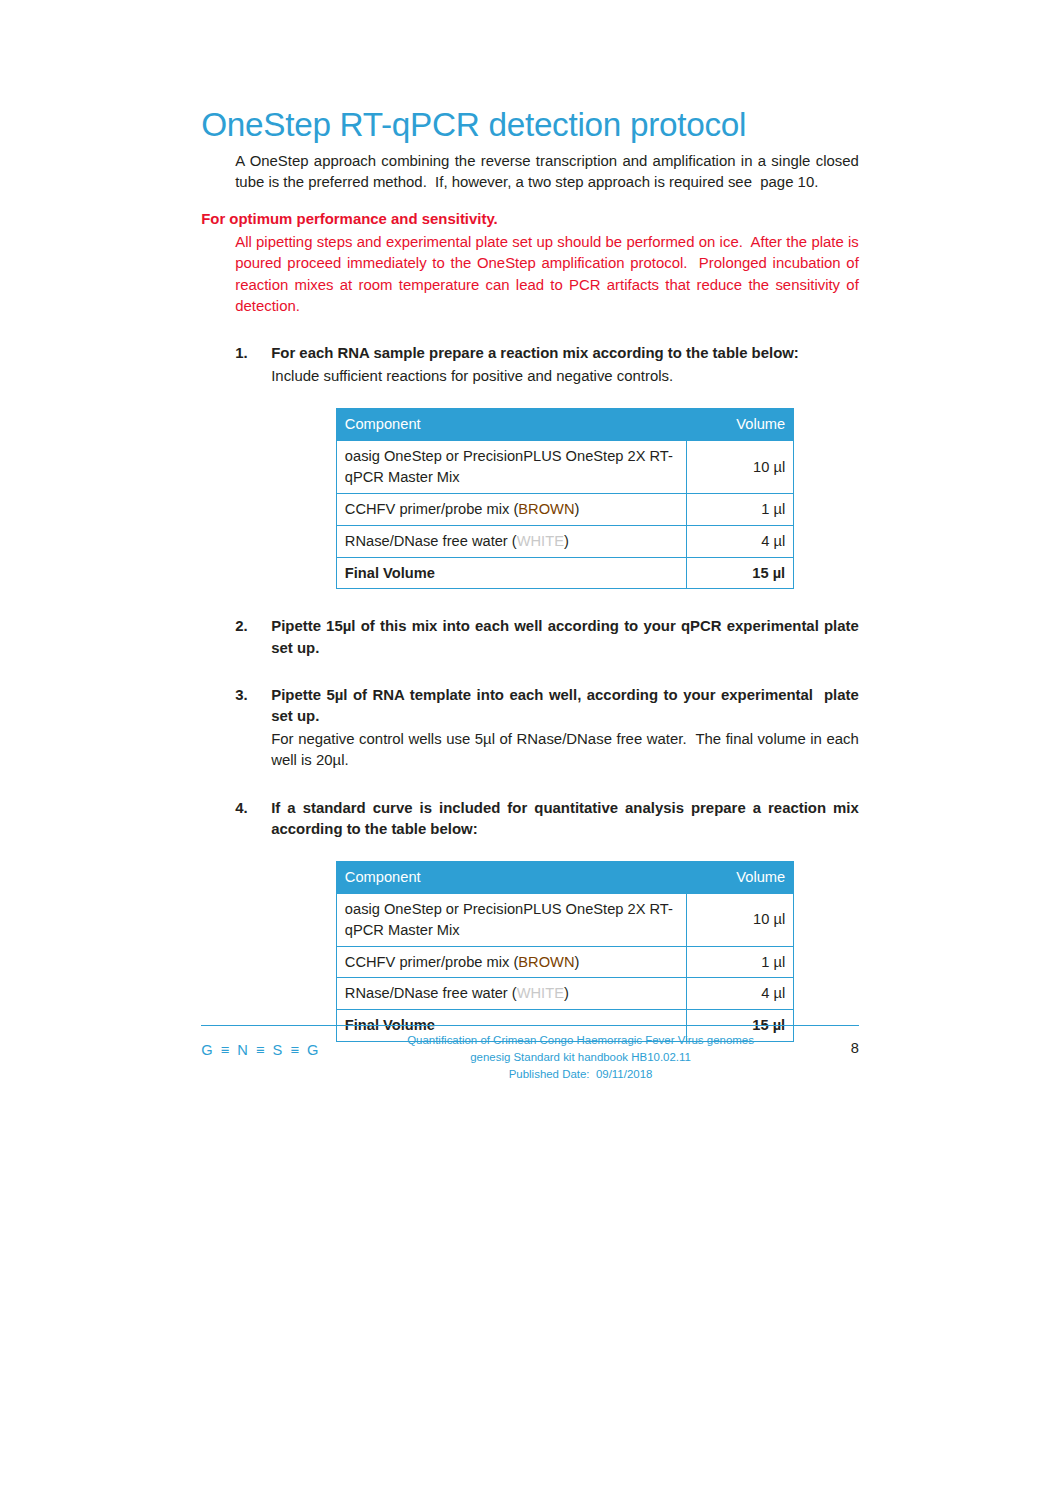OneStep RT-qPCR detection protocol
A OneStep approach combining the reverse transcription and amplification in a single closed tube is the preferred method. If, however, a two step approach is required see page 10.
For optimum performance and sensitivity.
All pipetting steps and experimental plate set up should be performed on ice. After the plate is poured proceed immediately to the OneStep amplification protocol. Prolonged incubation of reaction mixes at room temperature can lead to PCR artifacts that reduce the sensitivity of detection.
For each RNA sample prepare a reaction mix according to the table below: Include sufficient reactions for positive and negative controls.
| Component | Volume |
| --- | --- |
| oasig OneStep or PrecisionPLUS OneStep 2X RT-qPCR Master Mix | 10 µl |
| CCHFV primer/probe mix ( BROWN ) | 1 µl |
| RNase/DNase free water ( WHITE ) | 4 µl |
| Final Volume | 15 µl |
Pipette 15µl of this mix into each well according to your qPCR experimental plate set up.
Pipette 5µl of RNA template into each well, according to your experimental plate set up. For negative control wells use 5µl of RNase/DNase free water. The final volume in each well is 20µl.
If a standard curve is included for quantitative analysis prepare a reaction mix according to the table below:
| Component | Volume |
| --- | --- |
| oasig OneStep or PrecisionPLUS OneStep 2X RT-qPCR Master Mix | 10 µl |
| CCHFV primer/probe mix ( BROWN ) | 1 µl |
| RNase/DNase free water ( WHITE ) | 4 µl |
| Final Volume | 15 µl |
G ≡ N ≡ S ≡ G
Quantification of Crimean Congo Haemorragic Fever Virus genomes
genesig Standard kit handbook HB10.02.11
Published Date: 09/11/2018
8